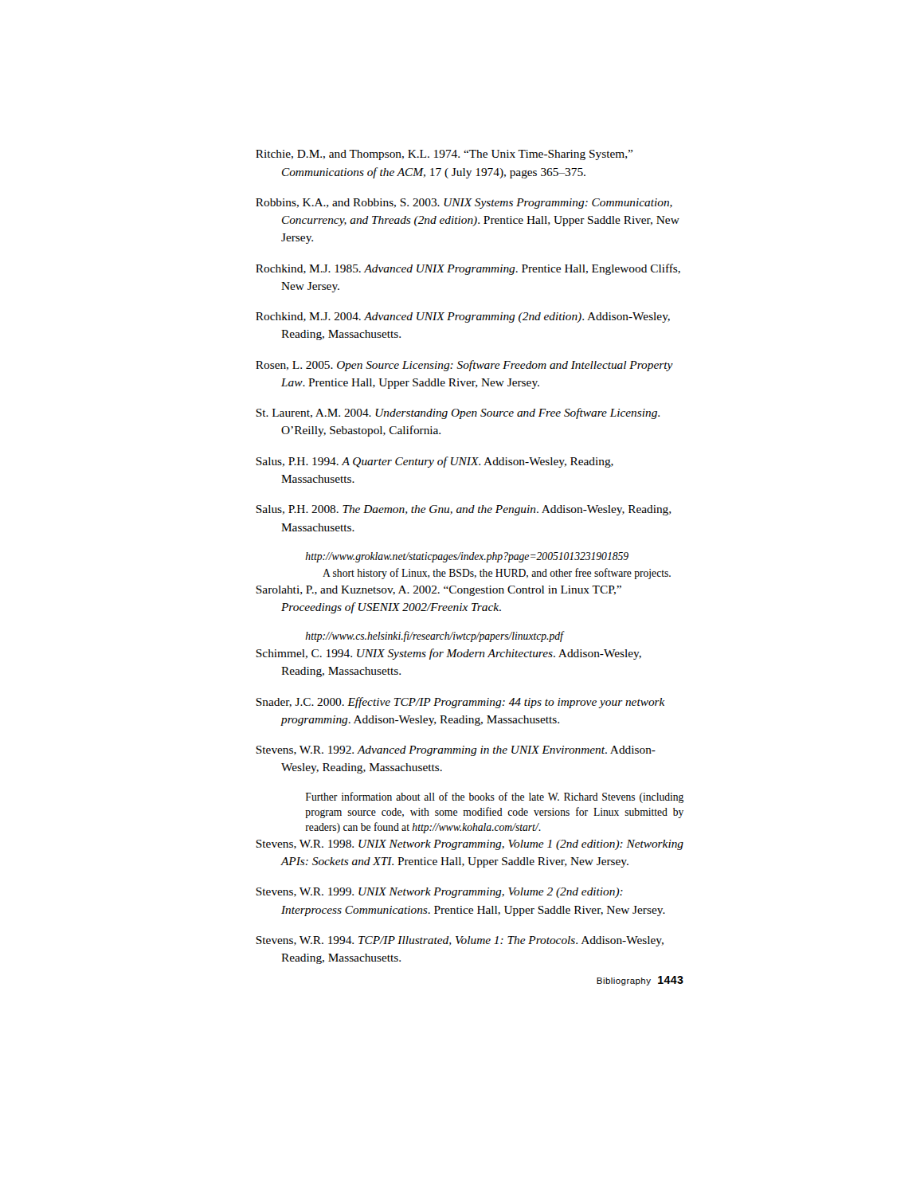Ritchie, D.M., and Thompson, K.L. 1974. “The Unix Time-Sharing System,” Communications of the ACM, 17 ( July 1974), pages 365–375.
Robbins, K.A., and Robbins, S. 2003. UNIX Systems Programming: Communication, Concurrency, and Threads (2nd edition). Prentice Hall, Upper Saddle River, New Jersey.
Rochkind, M.J. 1985. Advanced UNIX Programming. Prentice Hall, Englewood Cliffs, New Jersey.
Rochkind, M.J. 2004. Advanced UNIX Programming (2nd edition). Addison-Wesley, Reading, Massachusetts.
Rosen, L. 2005. Open Source Licensing: Software Freedom and Intellectual Property Law. Prentice Hall, Upper Saddle River, New Jersey.
St. Laurent, A.M. 2004. Understanding Open Source and Free Software Licensing. O’Reilly, Sebastopol, California.
Salus, P.H. 1994. A Quarter Century of UNIX. Addison-Wesley, Reading, Massachusetts.
Salus, P.H. 2008. The Daemon, the Gnu, and the Penguin. Addison-Wesley, Reading, Massachusetts.
http://www.groklaw.net/staticpages/index.php?page=20051013231901859 A short history of Linux, the BSDs, the HURD, and other free software projects.
Sarolahti, P., and Kuznetsov, A. 2002. “Congestion Control in Linux TCP,” Proceedings of USENIX 2002/Freenix Track.
http://www.cs.helsinki.fi/research/iwtcp/papers/linuxtcp.pdf
Schimmel, C. 1994. UNIX Systems for Modern Architectures. Addison-Wesley, Reading, Massachusetts.
Snader, J.C. 2000. Effective TCP/IP Programming: 44 tips to improve your network programming. Addison-Wesley, Reading, Massachusetts.
Stevens, W.R. 1992. Advanced Programming in the UNIX Environment. Addison-Wesley, Reading, Massachusetts.
Further information about all of the books of the late W. Richard Stevens (including program source code, with some modified code versions for Linux submitted by readers) can be found at http://www.kohala.com/start/.
Stevens, W.R. 1998. UNIX Network Programming, Volume 1 (2nd edition): Networking APIs: Sockets and XTI. Prentice Hall, Upper Saddle River, New Jersey.
Stevens, W.R. 1999. UNIX Network Programming, Volume 2 (2nd edition): Interprocess Communications. Prentice Hall, Upper Saddle River, New Jersey.
Stevens, W.R. 1994. TCP/IP Illustrated, Volume 1: The Protocols. Addison-Wesley, Reading, Massachusetts.
Bibliography 1443